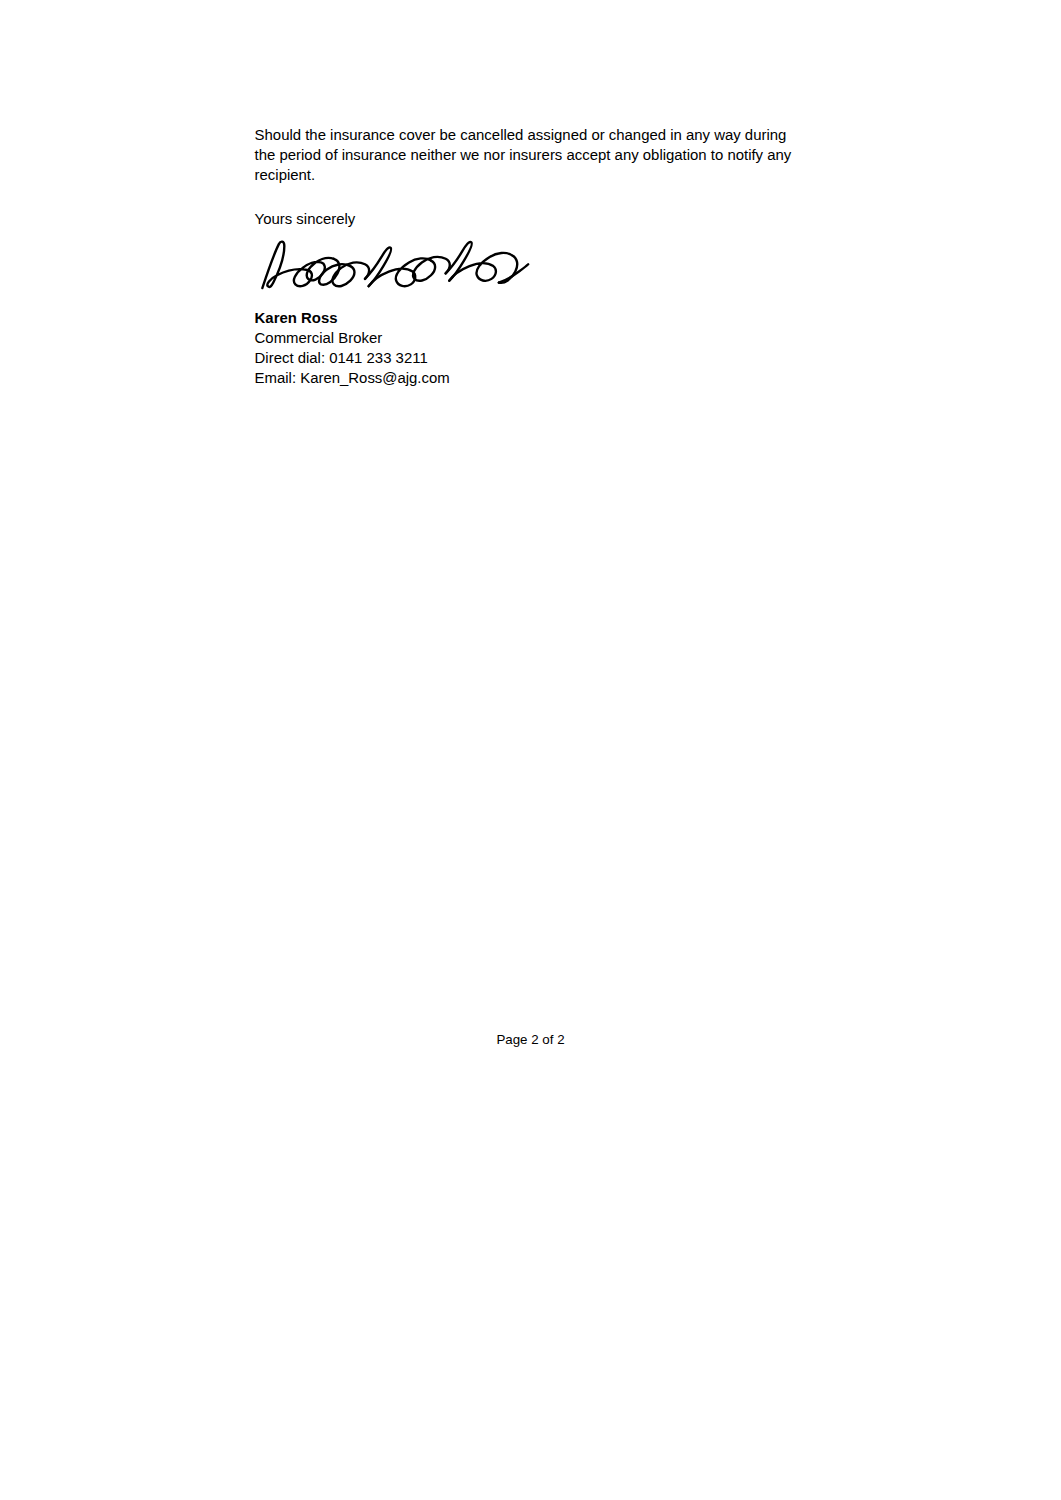Should the insurance cover be cancelled assigned or changed in any way during the period of insurance neither we nor insurers accept any obligation to notify any recipient.
Yours sincerely
Karen Ross
Commercial Broker
Direct dial: 0141 233 3211
Email: Karen_Ross@ajg.com
Page 2 of 2